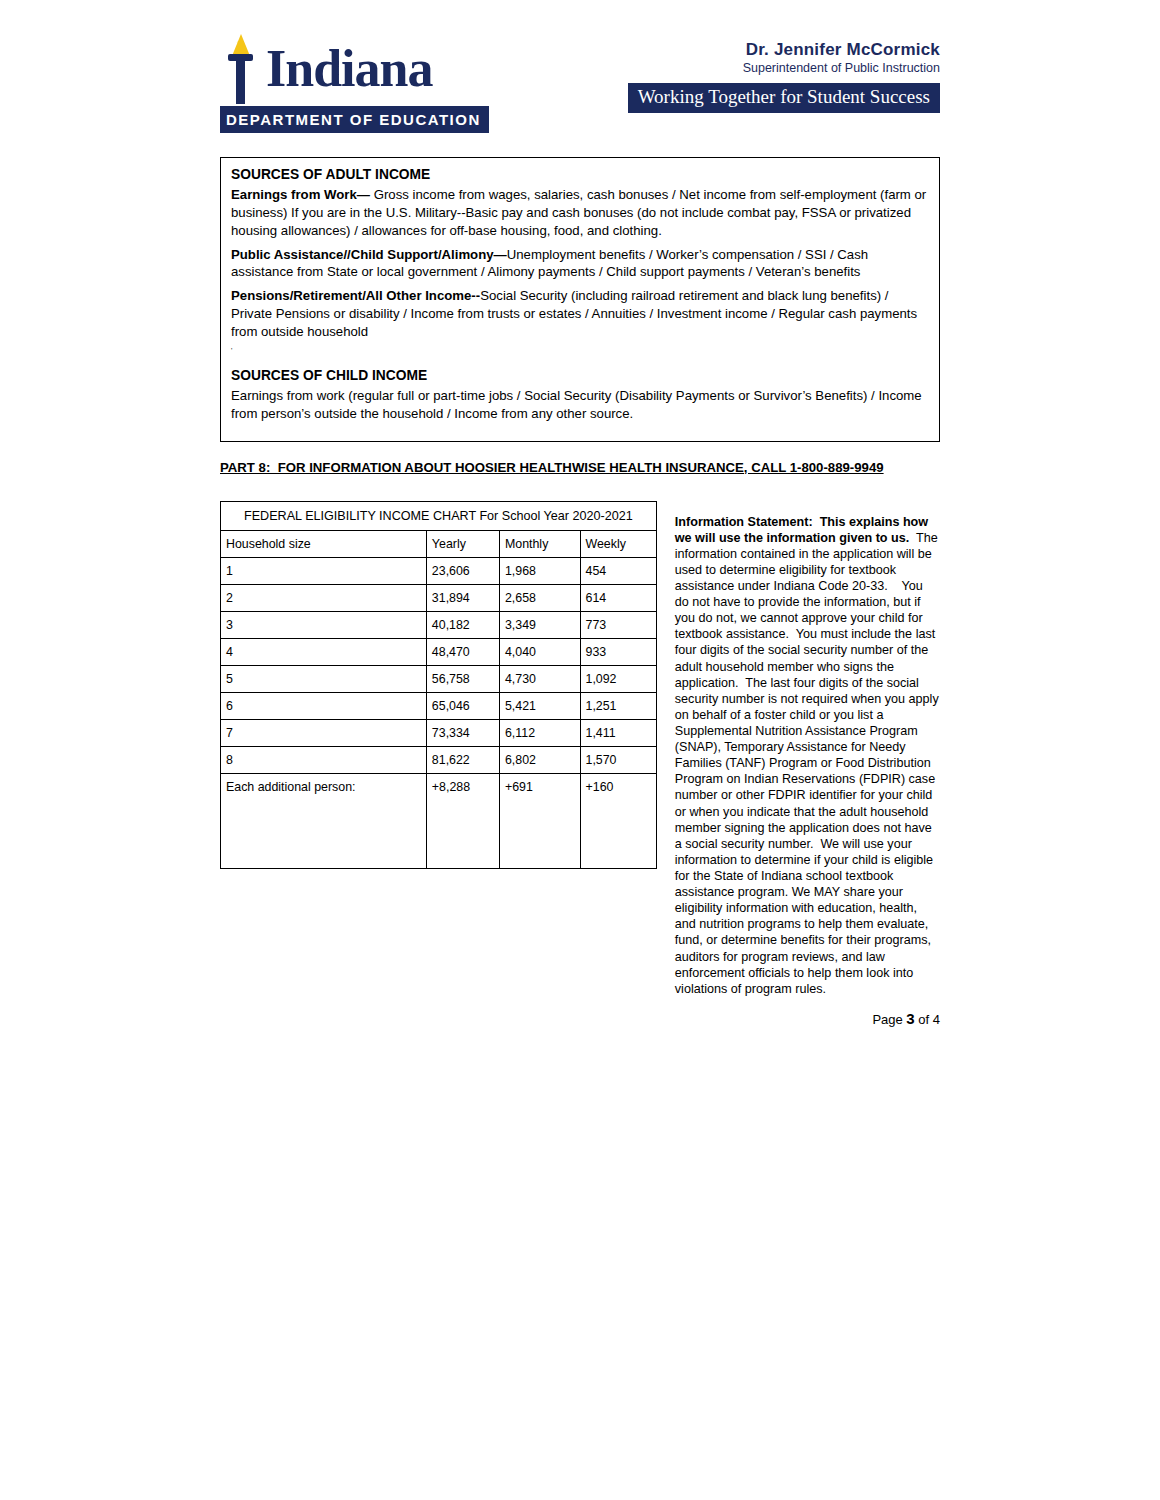✦
Indiana
DEPARTMENT OF EDUCATION
Dr. Jennifer McCormick
Superintendent of Public Instruction
Working Together for Student Success
Sources of Adult Income
Earnings from Work— Gross income from wages, salaries, cash bonuses / Net income from self-employment (farm or business) If you are in the U.S. Military--Basic pay and cash bonuses (do not include combat pay, FSSA or privatized housing allowances) / allowances for off-base housing, food, and clothing.
Public Assistance//Child Support/Alimony—Unemployment benefits / Worker’s compensation / SSI / Cash assistance from State or local government / Alimony payments / Child support payments / Veteran’s benefits
Pensions/Retirement/All Other Income--Social Security (including railroad retirement and black lung benefits) / Private Pensions or disability / Income from trusts or estates / Annuities / Investment income / Regular cash payments from outside household
'
Sources of Child Income
Earnings from work (regular full or part-time jobs / Social Security (Disability Payments or Survivor’s Benefits) / Income from person’s outside the household / Income from any other source.
PART 8: FOR INFORMATION ABOUT HOOSIER HEALTHWISE HEALTH INSURANCE, CALL 1-800-889-9949
| FEDERAL ELIGIBILITY INCOME CHART For School Year 2020-2021 |
| Household size | Yearly | Monthly | Weekly |
| 1 | 23,606 | 1,968 | 454 |
| 2 | 31,894 | 2,658 | 614 |
| 3 | 40,182 | 3,349 | 773 |
| 4 | 48,470 | 4,040 | 933 |
| 5 | 56,758 | 4,730 | 1,092 |
| 6 | 65,046 | 5,421 | 1,251 |
| 7 | 73,334 | 6,112 | 1,411 |
| 8 | 81,622 | 6,802 | 1,570 |
| Each additional person: | +8,288 | +691 | +160 |
Information Statement: This explains how we will use the information given to us. The information contained in the application will be used to determine eligibility for textbook assistance under Indiana Code 20-33. You do not have to provide the information, but if you do not, we cannot approve your child for textbook assistance. You must include the last four digits of the social security number of the adult household member who signs the application. The last four digits of the social security number is not required when you apply on behalf of a foster child or you list a Supplemental Nutrition Assistance Program (SNAP), Temporary Assistance for Needy Families (TANF) Program or Food Distribution Program on Indian Reservations (FDPIR) case number or other FDPIR identifier for your child or when you indicate that the adult household member signing the application does not have a social security number. We will use your information to determine if your child is eligible for the State of Indiana school textbook assistance program. We MAY share your eligibility information with education, health, and nutrition programs to help them evaluate, fund, or determine benefits for their programs, auditors for program reviews, and law enforcement officials to help them look into violations of program rules.
Page 3 of 4